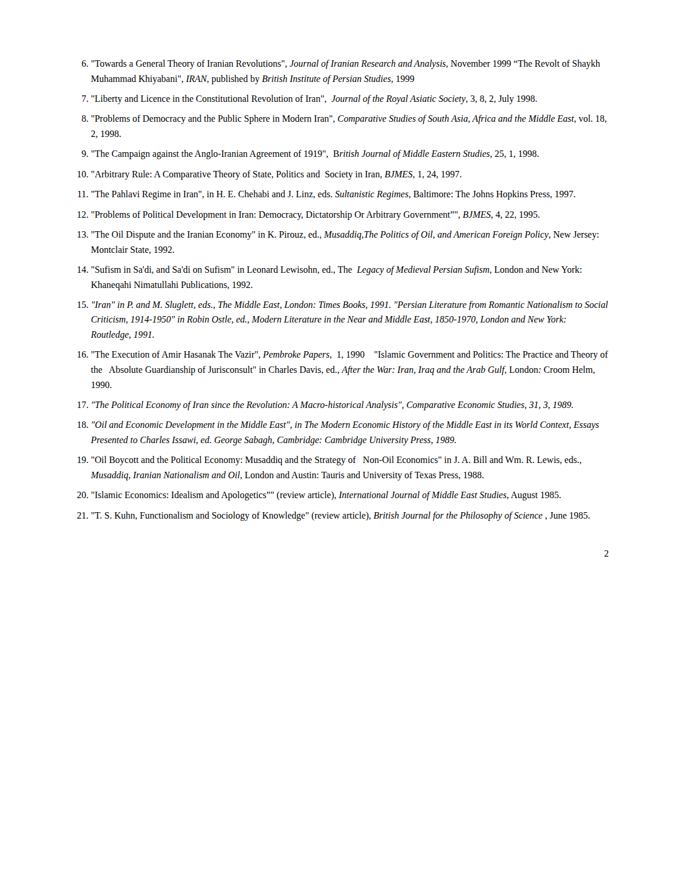"Towards a General Theory of Iranian Revolutions", Journal of Iranian Research and Analysis, November 1999 “The Revolt of Shaykh Muhammad Khiyabani", IRAN, published by British Institute of Persian Studies, 1999
"Liberty and Licence in the Constitutional Revolution of Iran", Journal of the Royal Asiatic Society, 3, 8, 2, July 1998.
"Problems of Democracy and the Public Sphere in Modern Iran", Comparative Studies of South Asia, Africa and the Middle East, vol. 18, 2, 1998.
"The Campaign against the Anglo-Iranian Agreement of 1919", British Journal of Middle Eastern Studies, 25, 1, 1998.
"Arbitrary Rule: A Comparative Theory of State, Politics and Society in Iran, BJMES, 1, 24, 1997.
"The Pahlavi Regime in Iran", in H. E. Chehabi and J. Linz, eds. Sultanistic Regimes, Baltimore: The Johns Hopkins Press, 1997.
"Problems of Political Development in Iran: Democracy, Dictatorship Or Arbitrary Government”", BJMES, 4, 22, 1995.
"The Oil Dispute and the Iranian Economy" in K. Pirouz, ed., Musaddiq,The Politics of Oil, and American Foreign Policy, New Jersey: Montclair State, 1992.
"Sufism in Sa'di, and Sa'di on Sufism" in Leonard Lewisohn, ed., The Legacy of Medieval Persian Sufism, London and New York: Khaneqahi Nimatullahi Publications, 1992.
"Iran" in P. and M. Sluglett, eds., The Middle East, London: Times Books, 1991. "Persian Literature from Romantic Nationalism to Social Criticism, 1914-1950" in Robin Ostle, ed., Modern Literature in the Near and Middle East, 1850-1970, London and New York: Routledge, 1991.
"The Execution of Amir Hasanak The Vazir", Pembroke Papers, 1, 1990 "Islamic Government and Politics: The Practice and Theory of the Absolute Guardianship of Jurisconsult" in Charles Davis, ed., After the War: Iran, Iraq and the Arab Gulf, London: Croom Helm, 1990.
"The Political Economy of Iran since the Revolution: A Macro-historical Analysis", Comparative Economic Studies, 31, 3, 1989.
"Oil and Economic Development in the Middle East", in The Modern Economic History of the Middle East in its World Context, Essays Presented to Charles Issawi, ed. George Sabagh, Cambridge: Cambridge University Press, 1989.
"Oil Boycott and the Political Economy: Musaddiq and the Strategy of Non-Oil Economics" in J. A. Bill and Wm. R. Lewis, eds., Musaddiq, Iranian Nationalism and Oil, London and Austin: Tauris and University of Texas Press, 1988.
"Islamic Economics: Idealism and Apologetics”" (review article), International Journal of Middle East Studies, August 1985.
"T. S. Kuhn, Functionalism and Sociology of Knowledge" (review article), British Journal for the Philosophy of Science , June 1985.
2